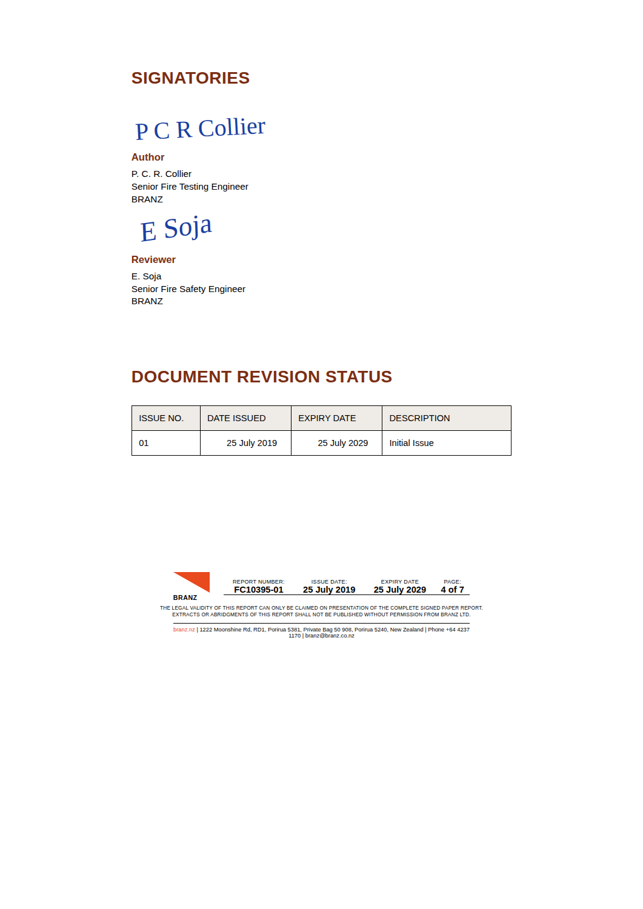SIGNATORIES
P C R Collier
Author
P. C. R. Collier Senior Fire Testing Engineer BRANZ
E Soja
Reviewer
E. Soja Senior Fire Safety Engineer BRANZ
DOCUMENT REVISION STATUS
| ISSUE NO. | DATE ISSUED | EXPIRY DATE | DESCRIPTION |
| --- | --- | --- | --- |
| 01 | 25 July 2019 | 25 July 2029 | Initial Issue |
| BRANZ | / REPORT NUMBER: / ISSUE DATE: / EXPIRY DATE / PAGE: / / FC10395-01 / 25 July 2019 / 25 July 2029 / 4 of 7 / |
THE LEGAL VALIDITY OF THIS REPORT CAN ONLY BE CLAIMED ON PRESENTATION OF THE COMPLETE SIGNED PAPER REPORT.
EXTRACTS OR ABRIDGMENTS OF THIS REPORT SHALL NOT BE PUBLISHED WITHOUT PERMISSION FROM BRANZ LTD.
branz.nz | 1222 Moonshine Rd, RD1, Porirua 5381, Private Bag 50 908, Porirua 5240, New Zealand | Phone +64 4237 1170 | branz@branz.co.nz